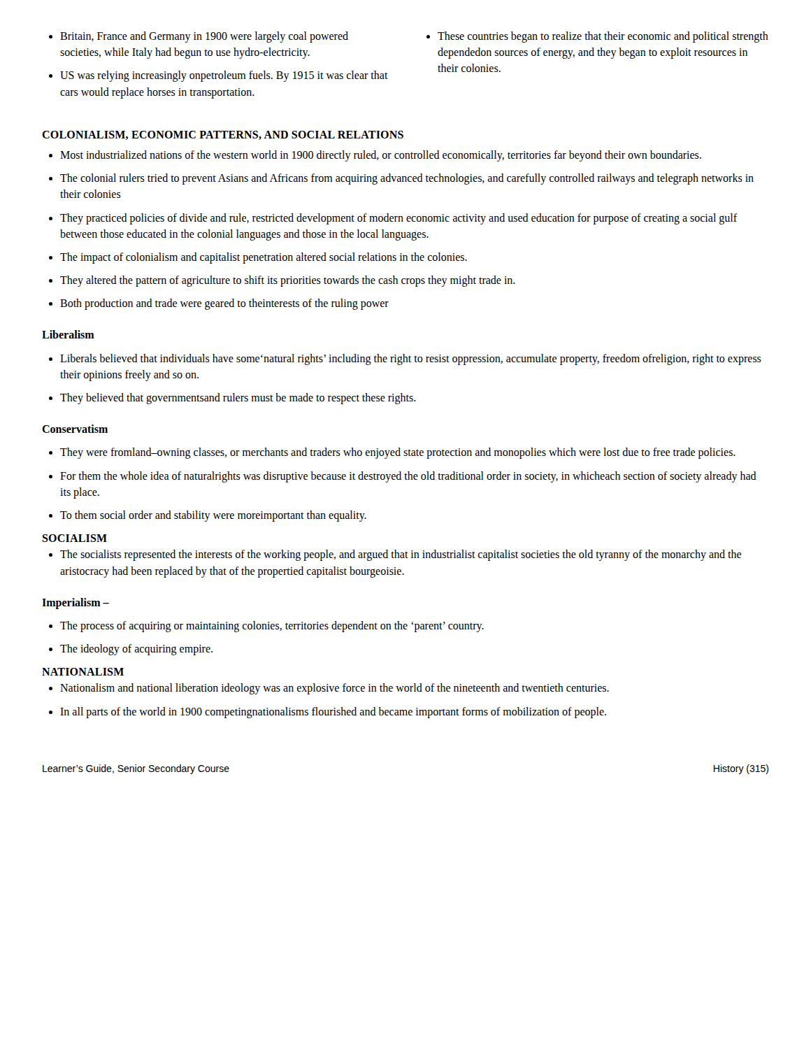Britain, France and Germany in 1900 were largely coal powered societies, while Italy had begun to use hydro-electricity.
US was relying increasingly onpetroleum fuels. By 1915 it was clear that cars would replace horses in transportation.
These countries began to realize that their economic and political strength dependedon sources of energy, and they began to exploit resources in their colonies.
Colonialism, Economic Patterns, and Social Relations
Most industrialized nations of the western world in 1900 directly ruled, or controlled economically, territories far beyond their own boundaries.
The colonial rulers tried to prevent Asians and Africans from acquiring advanced technologies, and carefully controlled railways and telegraph networks in their colonies
They practiced policies of divide and rule, restricted development of modern economic activity and used education for purpose of creating a social gulf between those educated in the colonial languages and those in the local languages.
The impact of colonialism and capitalist penetration altered social relations in the colonies.
They altered the pattern of agriculture to shift its priorities towards the cash crops they might trade in.
Both production and trade were geared to theinterests of the ruling power
Liberalism
Liberals believed that individuals have some‘natural rights’ including the right to resist oppression, accumulate property, freedom ofreligion, right to express their opinions freely and so on.
They believed that governmentsand rulers must be made to respect these rights.
Conservatism
They were fromland–owning classes, or merchants and traders who enjoyed state protection and monopolies which were lost due to free trade policies.
For them the whole idea of naturalrights was disruptive because it destroyed the old traditional order in society, in whicheach section of society already had its place.
To them social order and stability were moreimportant than equality.
Socialism
The socialists represented the interests of the working people, and argued that in industrialist capitalist societies the old tyranny of the monarchy and the aristocracy had been replaced by that of the propertied capitalist bourgeoisie.
Imperialism –
The process of acquiring or maintaining colonies, territories dependent on the ‘parent’ country.
The ideology of acquiring empire.
Nationalism
Nationalism and national liberation ideology was an explosive force in the world of the nineteenth and twentieth centuries.
In all parts of the world in 1900 competingnationalisms flourished and became important forms of mobilization of people.
Learner’s Guide, Senior Secondary Course History (315)